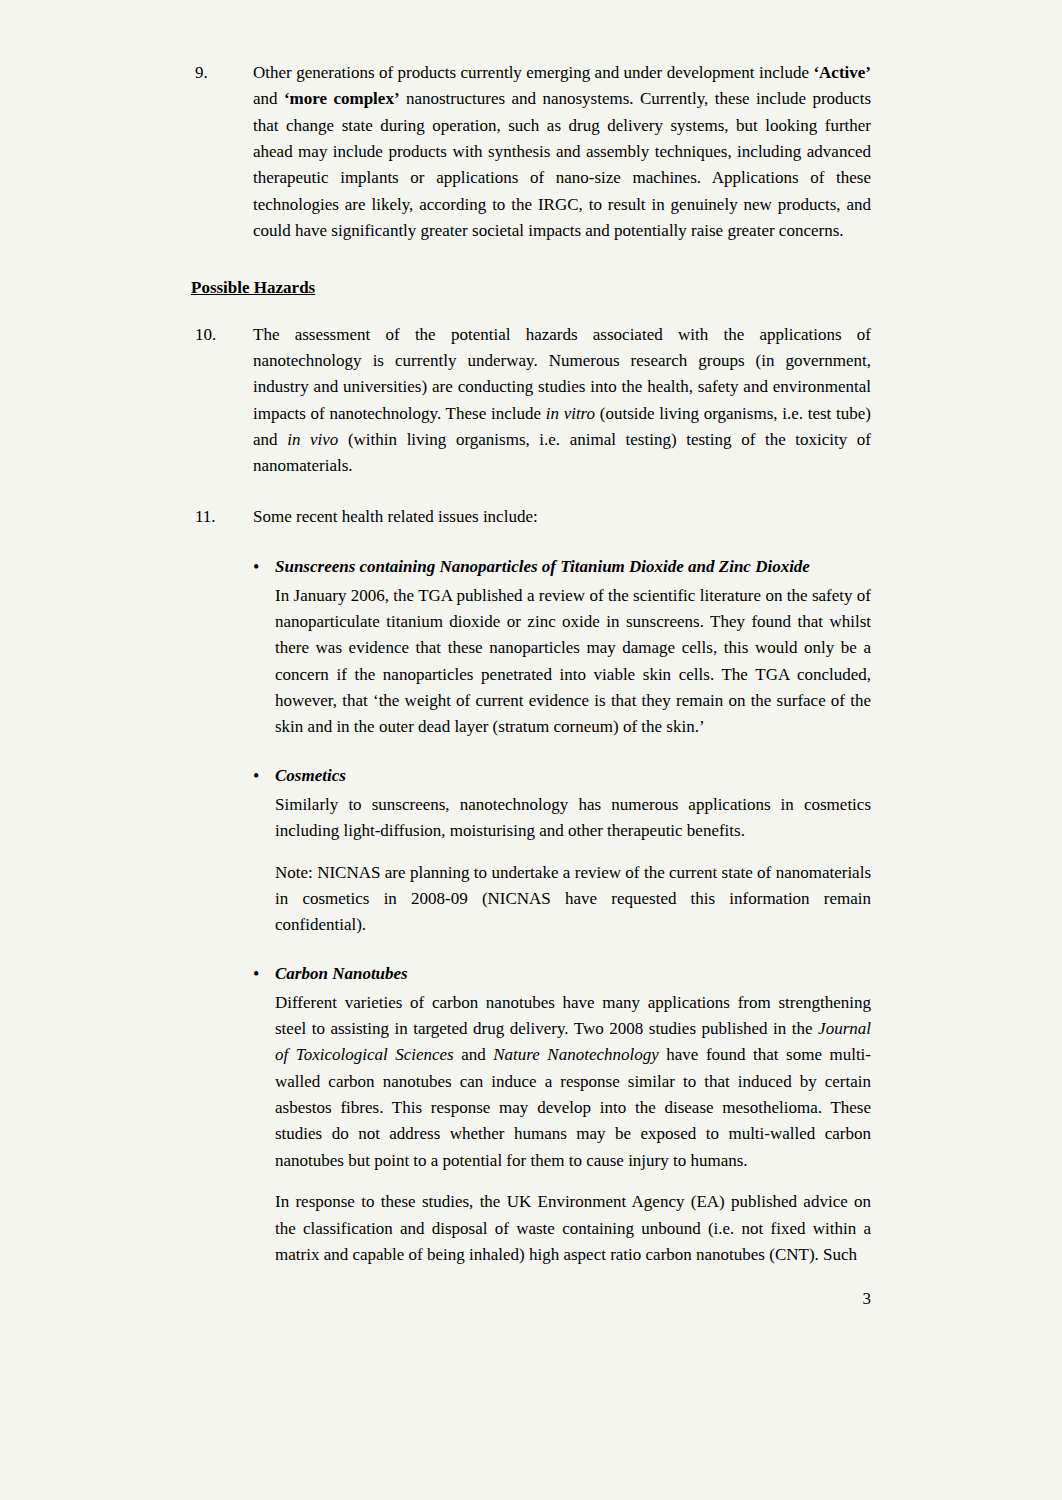9.
Other generations of products currently emerging and under development include ‘Active’ and ‘more complex’ nanostructures and nanosystems. Currently, these include products that change state during operation, such as drug delivery systems, but looking further ahead may include products with synthesis and assembly techniques, including advanced therapeutic implants or applications of nano-size machines. Applications of these technologies are likely, according to the IRGC, to result in genuinely new products, and could have significantly greater societal impacts and potentially raise greater concerns.
Possible Hazards
10.
The assessment of the potential hazards associated with the applications of nanotechnology is currently underway. Numerous research groups (in government, industry and universities) are conducting studies into the health, safety and environmental impacts of nanotechnology. These include in vitro (outside living organisms, i.e. test tube) and in vivo (within living organisms, i.e. animal testing) testing of the toxicity of nanomaterials.
11.
Some recent health related issues include:
Sunscreens containing Nanoparticles of Titanium Dioxide and Zinc Dioxide In January 2006, the TGA published a review of the scientific literature on the safety of nanoparticulate titanium dioxide or zinc oxide in sunscreens. They found that whilst there was evidence that these nanoparticles may damage cells, this would only be a concern if the nanoparticles penetrated into viable skin cells. The TGA concluded, however, that ‘the weight of current evidence is that they remain on the surface of the skin and in the outer dead layer (stratum corneum) of the skin.’
Cosmetics Similarly to sunscreens, nanotechnology has numerous applications in cosmetics including light-diffusion, moisturising and other therapeutic benefits.
Note: NICNAS are planning to undertake a review of the current state of nanomaterials in cosmetics in 2008-09 (NICNAS have requested this information remain confidential).
Carbon Nanotubes Different varieties of carbon nanotubes have many applications from strengthening steel to assisting in targeted drug delivery. Two 2008 studies published in the Journal of Toxicological Sciences and Nature Nanotechnology have found that some multi-walled carbon nanotubes can induce a response similar to that induced by certain asbestos fibres. This response may develop into the disease mesothelioma. These studies do not address whether humans may be exposed to multi-walled carbon nanotubes but point to a potential for them to cause injury to humans.
In response to these studies, the UK Environment Agency (EA) published advice on the classification and disposal of waste containing unbound (i.e. not fixed within a matrix and capable of being inhaled) high aspect ratio carbon nanotubes (CNT). Such
3